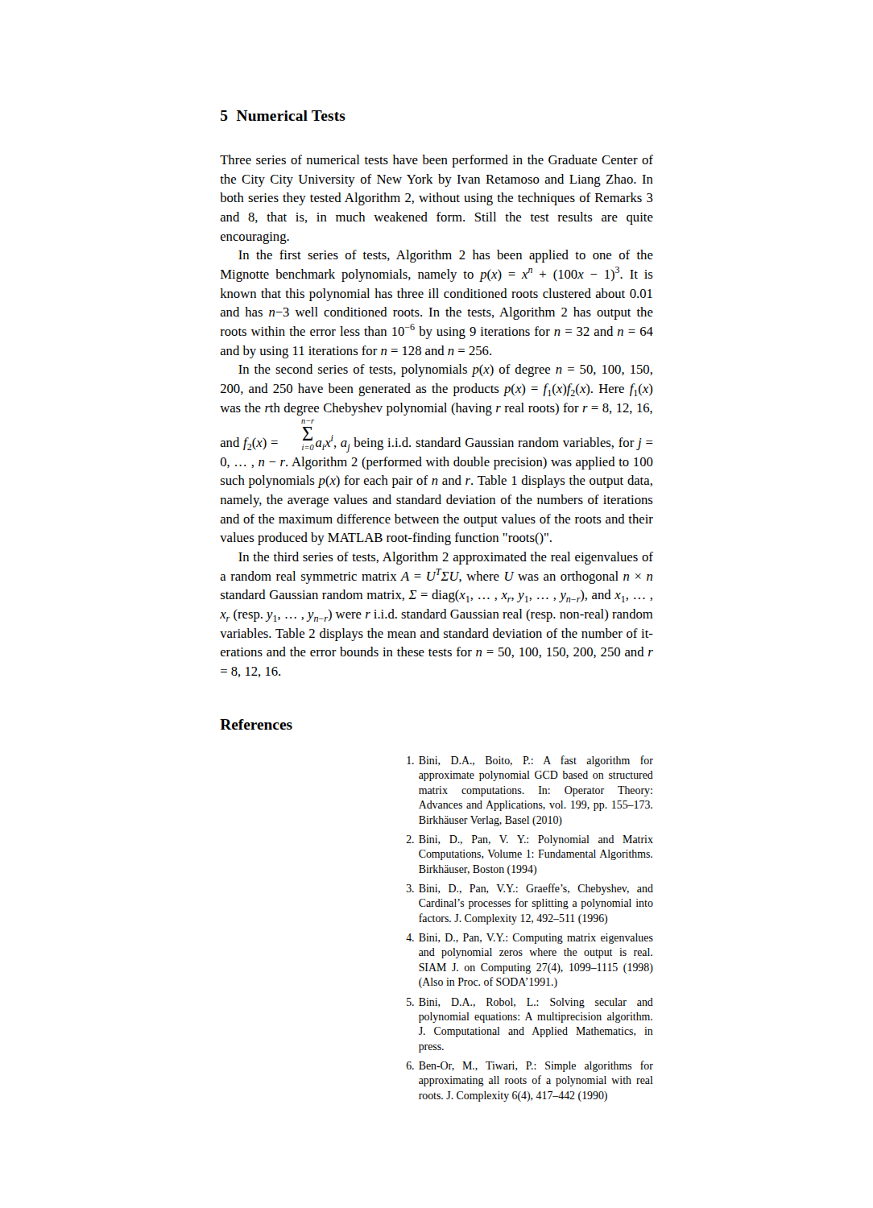5 Numerical Tests
Three series of numerical tests have been performed in the Graduate Center of the City City University of New York by Ivan Retamoso and Liang Zhao. In both series they tested Algorithm 2, without using the techniques of Remarks 3 and 8, that is, in much weakened form. Still the test results are quite encouraging.
In the first series of tests, Algorithm 2 has been applied to one of the Mignotte benchmark polynomials, namely to p(x) = xn + (100x − 1)3. It is known that this polynomial has three ill conditioned roots clustered about 0.01 and has n−3 well conditioned roots. In the tests, Algorithm 2 has output the roots within the error less than 10−6 by using 9 iterations for n = 32 and n = 64 and by using 11 iterations for n = 128 and n = 256.
In the second series of tests, polynomials p(x) of degree n = 50, 100, 150, 200, and 250 have been generated as the products p(x) = f1(x)f2(x). Here f1(x) was the rth degree Chebyshev polynomial (having r real roots) for r = 8, 12, 16, and f2(x) = n−r Σi=0 aixi, aj being i.i.d. standard Gaussian random variables, for j = 0, … , n − r. Algorithm 2 (performed with double precision) was applied to 100 such polynomials p(x) for each pair of n and r. Table 1 displays the output data, namely, the average values and standard deviation of the numbers of iterations and of the maximum difference between the output values of the roots and their values produced by MATLAB root-finding function "roots()".
In the third series of tests, Algorithm 2 approximated the real eigenvalues of a random real symmetric matrix A = UT ΣU, where U was an orthogonal n × n standard Gaussian random matrix, Σ = diag(x1, … , xr, y1, … , yn−r), and x1, … , xr (resp. y1, … , yn−r) were r i.i.d. standard Gaussian real (resp. non-real) random variables. Table 2 displays the mean and standard deviation of the number of iterations and the error bounds in these tests for n = 50, 100, 150, 200, 250 and r = 8, 12, 16.
References
Bini, D.A., Boito, P.: A fast algorithm for approximate polynomial GCD based on structured matrix computations. In: Operator Theory: Advances and Applications, vol. 199, pp. 155–173. Birkhäuser Verlag, Basel (2010)
Bini, D., Pan, V. Y.: Polynomial and Matrix Computations, Volume 1: Fundamental Algorithms. Birkhäuser, Boston (1994)
Bini, D., Pan, V.Y.: Graeffe’s, Chebyshev, and Cardinal’s processes for splitting a polynomial into factors. J. Complexity 12, 492–511 (1996)
Bini, D., Pan, V.Y.: Computing matrix eigenvalues and polynomial zeros where the output is real. SIAM J. on Computing 27(4), 1099–1115 (1998) (Also in Proc. of SODA’1991.)
Bini, D.A., Robol, L.: Solving secular and polynomial equations: A multiprecision algorithm. J. Computational and Applied Mathematics, in press.
Ben-Or, M., Tiwari, P.: Simple algorithms for approximating all roots of a polynomial with real roots. J. Complexity 6(4), 417–442 (1990)